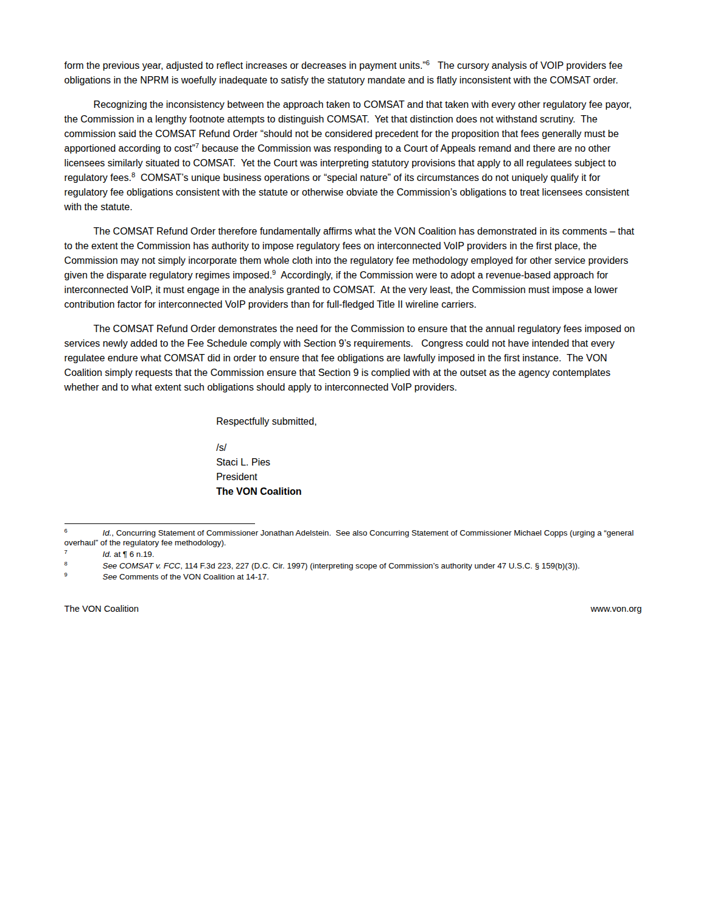form the previous year, adjusted to reflect increases or decreases in payment units.”6 The cursory analysis of VOIP providers fee obligations in the NPRM is woefully inadequate to satisfy the statutory mandate and is flatly inconsistent with the COMSAT order.
Recognizing the inconsistency between the approach taken to COMSAT and that taken with every other regulatory fee payor, the Commission in a lengthy footnote attempts to distinguish COMSAT. Yet that distinction does not withstand scrutiny. The commission said the COMSAT Refund Order “should not be considered precedent for the proposition that fees generally must be apportioned according to cost”7 because the Commission was responding to a Court of Appeals remand and there are no other licensees similarly situated to COMSAT. Yet the Court was interpreting statutory provisions that apply to all regulatees subject to regulatory fees.8 COMSAT’s unique business operations or “special nature” of its circumstances do not uniquely qualify it for regulatory fee obligations consistent with the statute or otherwise obviate the Commission’s obligations to treat licensees consistent with the statute.
The COMSAT Refund Order therefore fundamentally affirms what the VON Coalition has demonstrated in its comments – that to the extent the Commission has authority to impose regulatory fees on interconnected VoIP providers in the first place, the Commission may not simply incorporate them whole cloth into the regulatory fee methodology employed for other service providers given the disparate regulatory regimes imposed.9 Accordingly, if the Commission were to adopt a revenue-based approach for interconnected VoIP, it must engage in the analysis granted to COMSAT. At the very least, the Commission must impose a lower contribution factor for interconnected VoIP providers than for full-fledged Title II wireline carriers.
The COMSAT Refund Order demonstrates the need for the Commission to ensure that the annual regulatory fees imposed on services newly added to the Fee Schedule comply with Section 9’s requirements. Congress could not have intended that every regulatee endure what COMSAT did in order to ensure that fee obligations are lawfully imposed in the first instance. The VON Coalition simply requests that the Commission ensure that Section 9 is complied with at the outset as the agency contemplates whether and to what extent such obligations should apply to interconnected VoIP providers.
Respectfully submitted,
/s/
Staci L. Pies
President
The VON Coalition
6 Id., Concurring Statement of Commissioner Jonathan Adelstein. See also Concurring Statement of Commissioner Michael Copps (urging a “general overhaul” of the regulatory fee methodology).
7 Id. at ¶ 6 n.19.
8 See COMSAT v. FCC, 114 F.3d 223, 227 (D.C. Cir. 1997) (interpreting scope of Commission’s authority under 47 U.S.C. § 159(b)(3)).
9 See Comments of the VON Coalition at 14-17.
The VON Coalition www.von.org